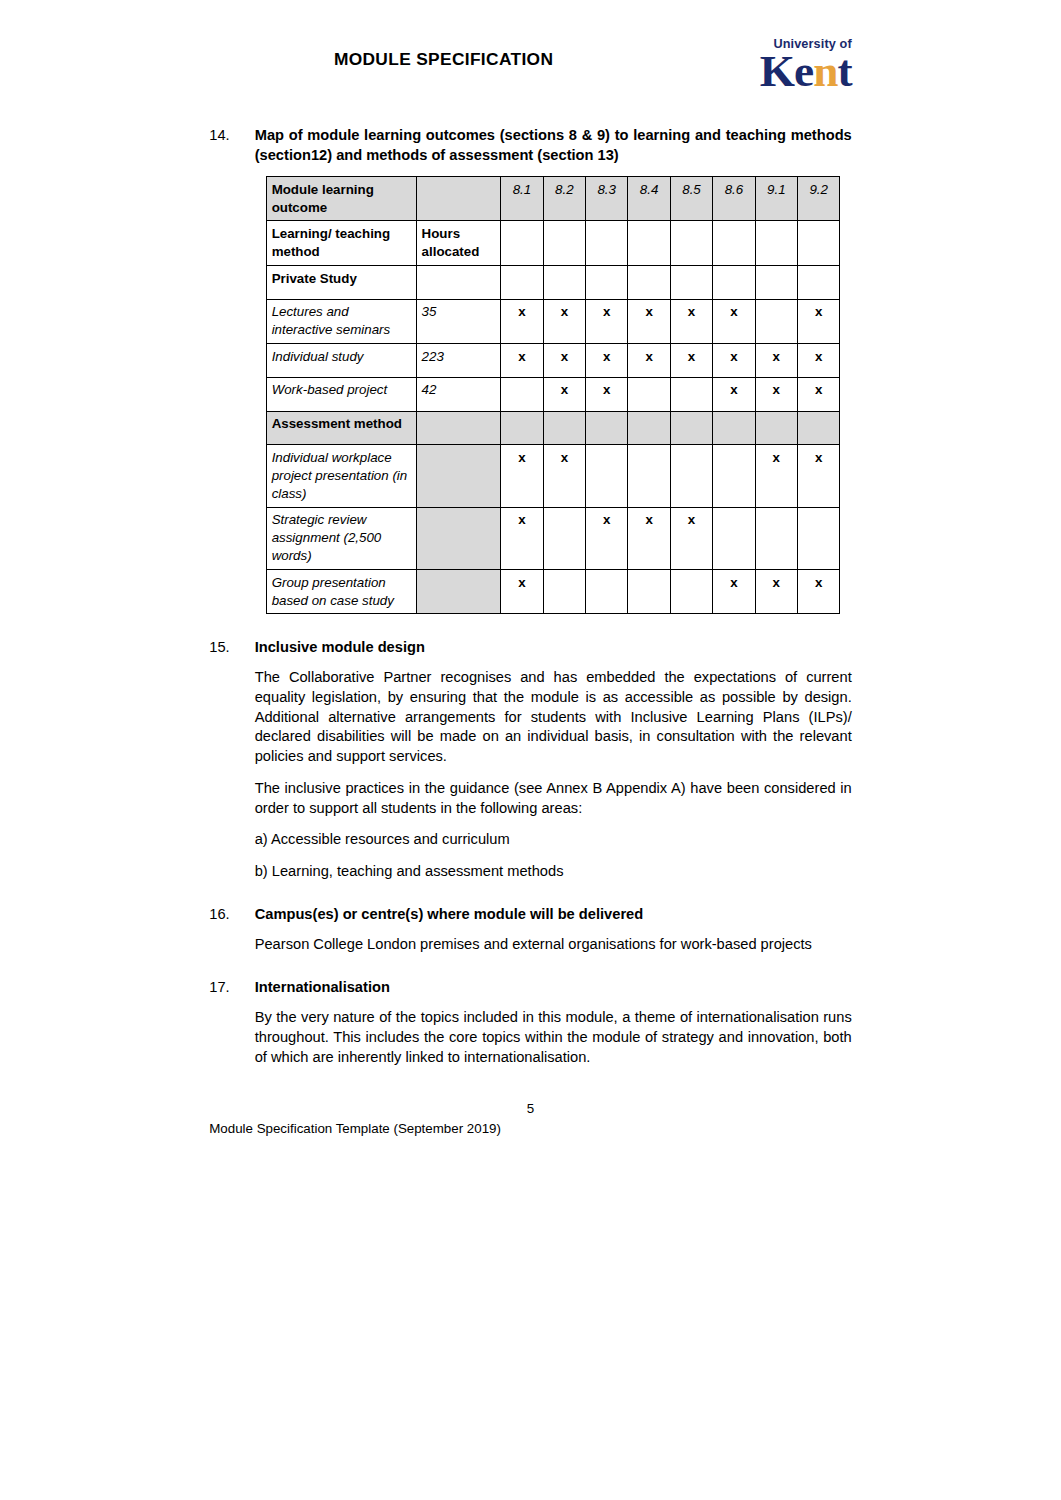MODULE SPECIFICATION
University of Kent
Map of module learning outcomes (sections 8 & 9) to learning and teaching methods (section12) and methods of assessment (section 13)
| Module learning outcome | | 8.1 | 8.2 | 8.3 | 8.4 | 8.5 | 8.6 | 9.1 | 9.2 |
| --- | --- | --- | --- | --- | --- | --- | --- | --- | --- |
| Learning/ teaching method | Hours allocated | | | | | | | | |
| Private Study | | | | | | | | | |
| Lectures and interactive seminars | 35 | x | x | x | x | x | x | | x |
| Individual study | 223 | x | x | x | x | x | x | x | x |
| Work-based project | 42 | | x | x | | | x | x | x |
| Assessment method | | | | | | | | | |
| Individual workplace project presentation (in class) | | x | x | | | | | x | x |
| Strategic review assignment (2,500 words) | | x | | x | x | x | | | |
| Group presentation based on case study | | x | | | | | x | x | x |
Inclusive module design
The Collaborative Partner recognises and has embedded the expectations of current equality legislation, by ensuring that the module is as accessible as possible by design. Additional alternative arrangements for students with Inclusive Learning Plans (ILPs)/ declared disabilities will be made on an individual basis, in consultation with the relevant policies and support services.
The inclusive practices in the guidance (see Annex B Appendix A) have been considered in order to support all students in the following areas:
a) Accessible resources and curriculum
b) Learning, teaching and assessment methods
Campus(es) or centre(s) where module will be delivered
Pearson College London premises and external organisations for work-based projects
Internationalisation
By the very nature of the topics included in this module, a theme of internationalisation runs throughout. This includes the core topics within the module of strategy and innovation, both of which are inherently linked to internationalisation.
5
Module Specification Template (September 2019)